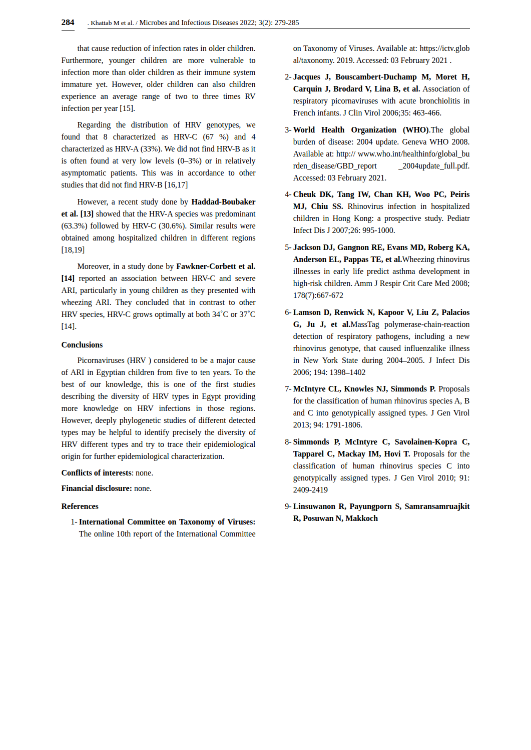284
. Khattab M et al. / Microbes and Infectious Diseases 2022; 3(2): 279-285
that cause reduction of infection rates in older children. Furthermore, younger children are more vulnerable to infection more than older children as their immune system immature yet. However, older children can also children experience an average range of two to three times RV infection per year [15].
Regarding the distribution of HRV genotypes, we found that 8 characterized as HRV-C (67 %) and 4 characterized as HRV-A (33%). We did not find HRV-B as it is often found at very low levels (0–3%) or in relatively asymptomatic patients. This was in accordance to other studies that did not find HRV-B [16,17]
However, a recent study done by Haddad-Boubaker et al. [13] showed that the HRV-A species was predominant (63.3%) followed by HRV-C (30.6%). Similar results were obtained among hospitalized children in different regions [18,19]
Moreover, in a study done by Fawkner-Corbett et al. [14] reported an association between HRV-C and severe ARI, particularly in young children as they presented with wheezing ARI. They concluded that in contrast to other HRV species, HRV-C grows optimally at both 34˚C or 37˚C [14].
Conclusions
Picornaviruses (HRV ) considered to be a major cause of ARI in Egyptian children from five to ten years. To the best of our knowledge, this is one of the first studies describing the diversity of HRV types in Egypt providing more knowledge on HRV infections in those regions. However, deeply phylogenetic studies of different detected types may be helpful to identify precisely the diversity of HRV different types and try to trace their epidemiological origin for further epidemiological characterization.
Conflicts of interests: none.
Financial disclosure: none.
References
International Committee on Taxonomy of Viruses: The online 10th report of the International Committee on Taxonomy of Viruses. Available at: https://ictv.global/taxonomy. 2019. Accessed: 03 February 2021 .
Jacques J, Bouscambert-Duchamp M, Moret H, Carquin J, Brodard V, Lina B, et al. Association of respiratory picornaviruses with acute bronchiolitis in French infants. J Clin Virol 2006;35: 463-466.
World Health Organization (WHO).The global burden of disease: 2004 update. Geneva WHO 2008. Available at: http:// www.who.int/healthinfo/global_burden_disease/GBD_report _2004update_full.pdf. Accessed: 03 February 2021.
Cheuk DK, Tang IW, Chan KH, Woo PC, Peiris MJ, Chiu SS. Rhinovirus infection in hospitalized children in Hong Kong: a prospective study. Pediatr Infect Dis J 2007;26: 995-1000.
Jackson DJ, Gangnon RE, Evans MD, Roberg KA, Anderson EL, Pappas TE, et al. Wheezing rhinovirus illnesses in early life predict asthma development in high-risk children. Amm J Respir Crit Care Med 2008; 178(7):667-672
Lamson D, Renwick N, Kapoor V, Liu Z, Palacios G, Ju J, et al. MassTag polymerase-chain-reaction detection of respiratory pathogens, including a new rhinovirus genotype, that caused influenzalike illness in New York State during 2004–2005. J Infect Dis 2006; 194: 1398–1402
McIntyre CL, Knowles NJ, Simmonds P. Proposals for the classification of human rhinovirus species A, B and C into genotypically assigned types. J Gen Virol 2013; 94: 1791-1806.
Simmonds P, McIntyre C, Savolainen-Kopra C, Tapparel C, Mackay IM, Hovi T. Proposals for the classification of human rhinovirus species C into genotypically assigned types. J Gen Virol 2010; 91: 2409-2419
Linsuwanon R, Payungporn S, Samransamruajkit R, Posuwan N, Makkoch